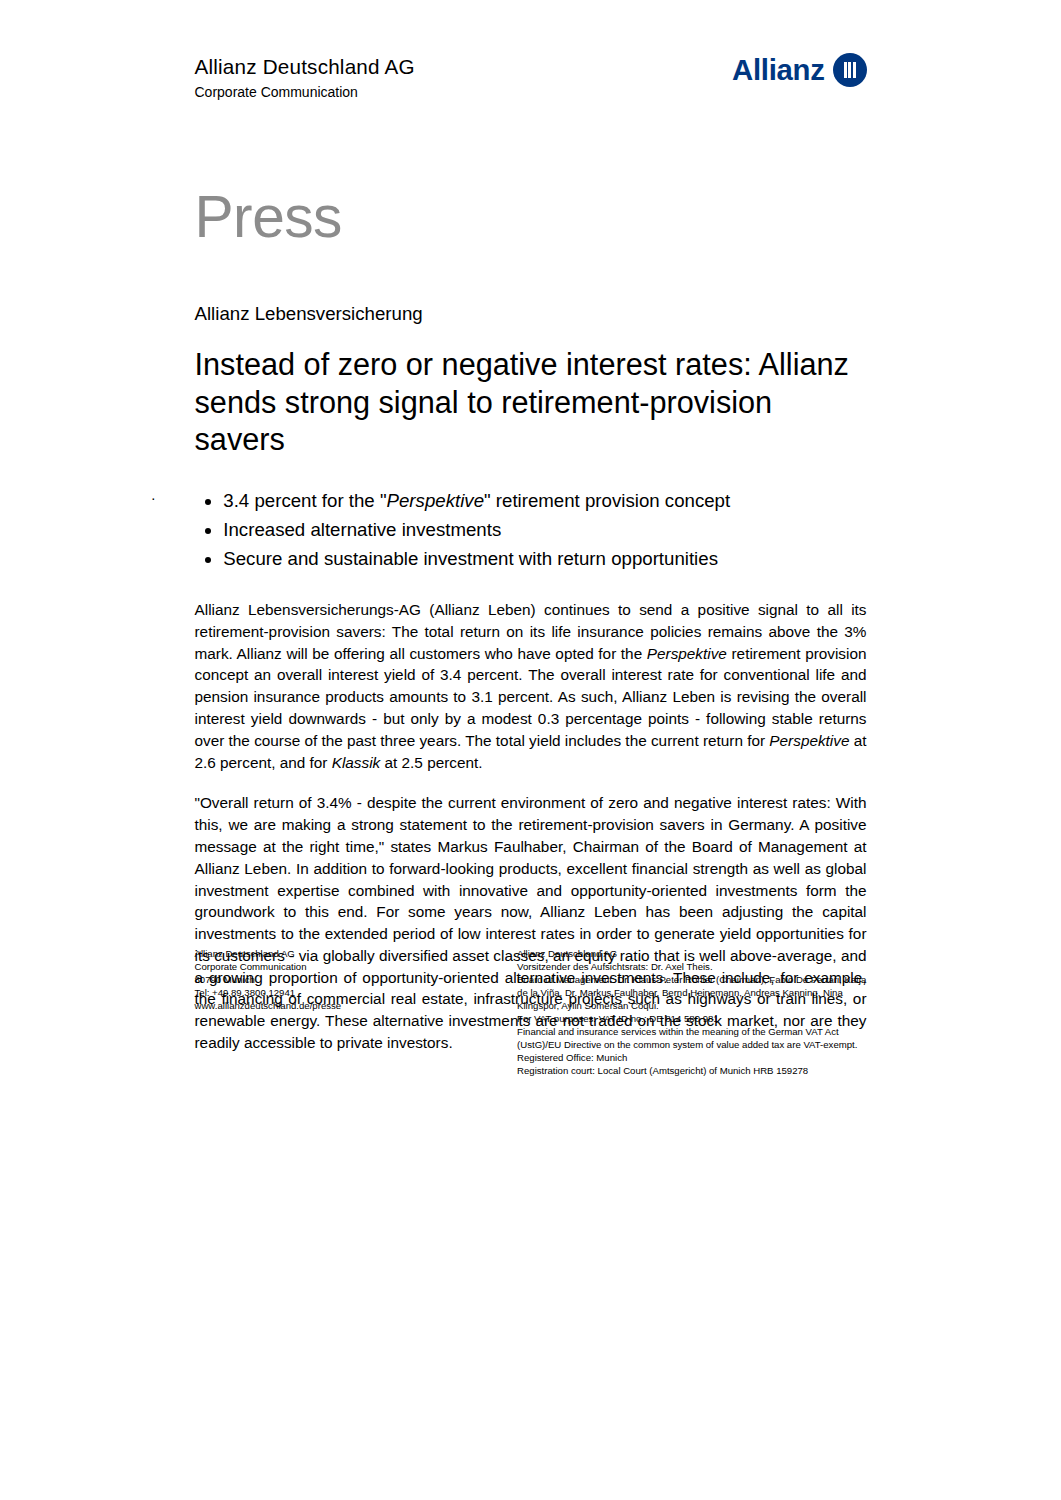Allianz Deutschland AG
Corporate Communication
Allianz
Press
Allianz Lebensversicherung
Instead of zero or negative interest rates: Allianz sends strong signal to retirement-provision savers
.
3.4 percent for the "Perspektive" retirement provision concept
Increased alternative investments
Secure and sustainable investment with return opportunities
Allianz Lebensversicherungs-AG (Allianz Leben) continues to send a positive signal to all its retirement-provision savers: The total return on its life insurance policies remains above the 3% mark. Allianz will be offering all customers who have opted for the Perspektive retirement provision concept an overall interest yield of 3.4 percent. The overall interest rate for conventional life and pension insurance products amounts to 3.1 percent. As such, Allianz Leben is revising the overall interest yield downwards - but only by a modest 0.3 percentage points - following stable returns over the course of the past three years. The total yield includes the current return for Perspektive at 2.6 percent, and for Klassik at 2.5 percent.
"Overall return of 3.4% - despite the current environment of zero and negative interest rates: With this, we are making a strong statement to the retirement-provision savers in Germany. A positive message at the right time," states Markus Faulhaber, Chairman of the Board of Management at Allianz Leben. In addition to forward-looking products, excellent financial strength as well as global investment expertise combined with innovative and opportunity-oriented investments form the groundwork to this end. For some years now, Allianz Leben has been adjusting the capital investments to the extended period of low interest rates in order to generate yield opportunities for its customers - via globally diversified asset classes, an equity ratio that is well above-average, and a growing proportion of opportunity-oriented alternative investments. These include, for example, the financing of commercial real estate, infrastructure projects such as highways or train lines, or renewable energy. These alternative investments are not traded on the stock market, nor are they readily accessible to private investors.
Allianz Deutschland AG
Corporate Communication
80790 Munich
Tel: +49.89.3800.12941
www.allianzdeutschland.de/presse
Allianz Deutschland AG
Vorsitzender des Aufsichtsrats: Dr. Axel Theis.
Board of Management: Dr. Klaus-Peter Röhler (Chairman), Fabio De Ferrari, Katja de la Viña, Dr. Markus Faulhaber, Bernd Heinemann, Andreas Kanning, Nina Klingspor, Aylin Somersan Coqui.
For VAT purposes: VAT ID no.: DE 814 580 981
Financial and insurance services within the meaning of the German VAT Act (UstG)/EU Directive on the common system of value added tax are VAT-exempt.
Registered Office: Munich
Registration court: Local Court (Amtsgericht) of Munich HRB 159278